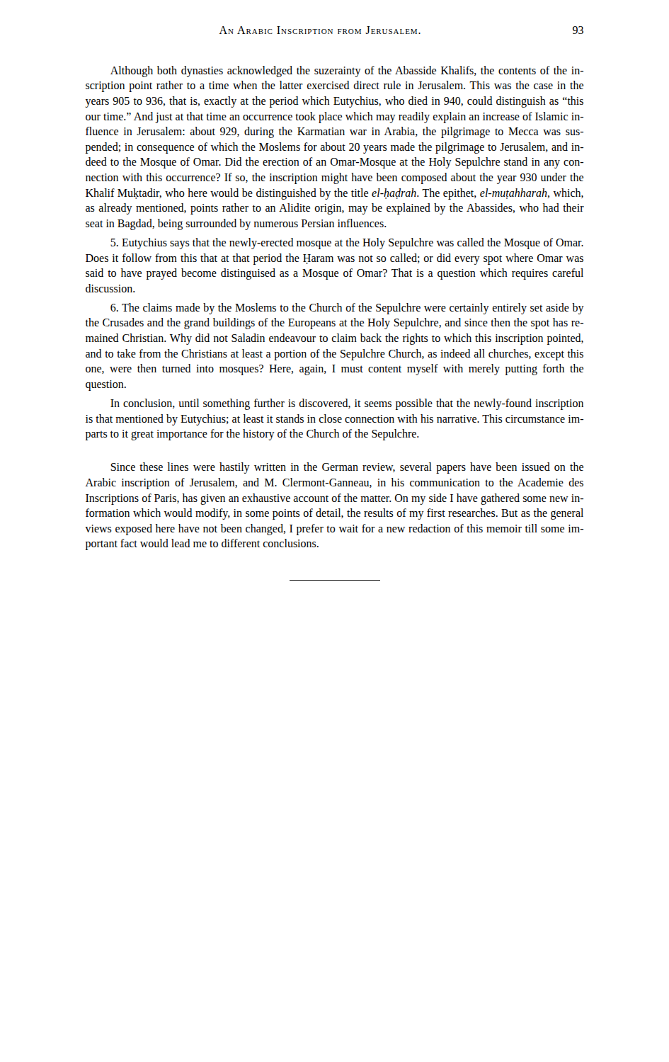An Arabic Inscription from Jerusalem. 93
Although both dynasties acknowledged the suzerainty of the Abasside Khalifs, the contents of the inscription point rather to a time when the latter exercised direct rule in Jerusalem. This was the case in the years 905 to 936, that is, exactly at the period which Eutychius, who died in 940, could distinguish as “this our time.” And just at that time an occurrence took place which may readily explain an increase of Islamic influence in Jerusalem: about 929, during the Karmatian war in Arabia, the pilgrimage to Mecca was suspended; in consequence of which the Moslems for about 20 years made the pilgrimage to Jerusalem, and indeed to the Mosque of Omar. Did the erection of an Omar-Mosque at the Holy Sepulchre stand in any connection with this occurrence? If so, the inscription might have been composed about the year 930 under the Khalif Muḳtadir, who here would be distinguished by the title el-ḥaḍrah. The epithet, el-muṭahharah, which, as already mentioned, points rather to an Alidite origin, may be explained by the Abassides, who had their seat in Bagdad, being surrounded by numerous Persian influences.
5. Eutychius says that the newly-erected mosque at the Holy Sepulchre was called the Mosque of Omar. Does it follow from this that at that period the Ḥaram was not so called; or did every spot where Omar was said to have prayed become distinguised as a Mosque of Omar? That is a question which requires careful discussion.
6. The claims made by the Moslems to the Church of the Sepulchre were certainly entirely set aside by the Crusades and the grand buildings of the Europeans at the Holy Sepulchre, and since then the spot has remained Christian. Why did not Saladin endeavour to claim back the rights to which this inscription pointed, and to take from the Christians at least a portion of the Sepulchre Church, as indeed all churches, except this one, were then turned into mosques? Here, again, I must content myself with merely putting forth the question.
In conclusion, until something further is discovered, it seems possible that the newly-found inscription is that mentioned by Eutychius; at least it stands in close connection with his narrative. This circumstance imparts to it great importance for the history of the Church of the Sepulchre.
Since these lines were hastily written in the German review, several papers have been issued on the Arabic inscription of Jerusalem, and M. Clermont-Ganneau, in his communication to the Academie des Inscriptions of Paris, has given an exhaustive account of the matter. On my side I have gathered some new information which would modify, in some points of detail, the results of my first researches. But as the general views exposed here have not been changed, I prefer to wait for a new redaction of this memoir till some important fact would lead me to different conclusions.